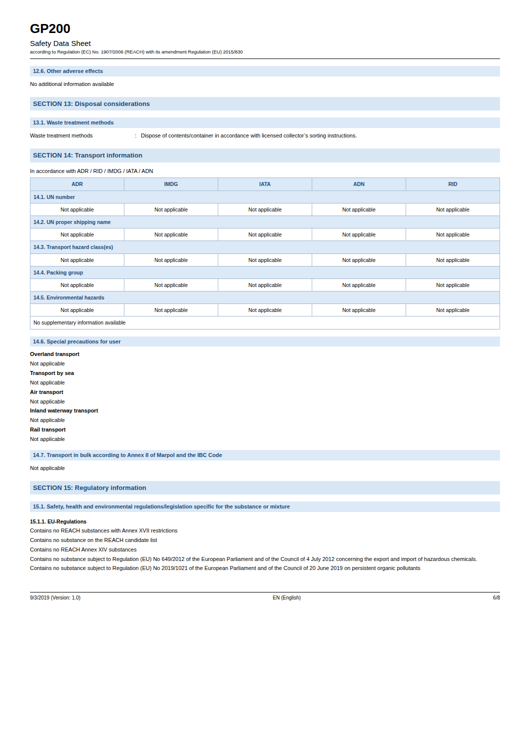GP200
Safety Data Sheet
according to Regulation (EC) No. 1907/2006 (REACH) with its amendment Regulation (EU) 2015/830
12.6. Other adverse effects
No additional information available
SECTION 13: Disposal considerations
13.1. Waste treatment methods
Waste treatment methods
:
Dispose of contents/container in accordance with licensed collector’s sorting instructions.
SECTION 14: Transport information
In accordance with ADR / RID / IMDG / IATA / ADN
| ADR | IMDG | IATA | ADN | RID |
| --- | --- | --- | --- | --- |
| 14.1. UN number |
| Not applicable | Not applicable | Not applicable | Not applicable | Not applicable |
| 14.2. UN proper shipping name |
| Not applicable | Not applicable | Not applicable | Not applicable | Not applicable |
| 14.3. Transport hazard class(es) |
| Not applicable | Not applicable | Not applicable | Not applicable | Not applicable |
| 14.4. Packing group |
| Not applicable | Not applicable | Not applicable | Not applicable | Not applicable |
| 14.5. Environmental hazards |
| Not applicable | Not applicable | Not applicable | Not applicable | Not applicable |
| No supplementary information available |
14.6. Special precautions for user
Overland transport
Not applicable
Transport by sea
Not applicable
Air transport
Not applicable
Inland waterway transport
Not applicable
Rail transport
Not applicable
14.7. Transport in bulk according to Annex II of Marpol and the IBC Code
Not applicable
SECTION 15: Regulatory information
15.1. Safety, health and environmental regulations/legislation specific for the substance or mixture
15.1.1. EU-Regulations
Contains no REACH substances with Annex XVII restrictions
Contains no substance on the REACH candidate list
Contains no REACH Annex XIV substances
Contains no substance subject to Regulation (EU) No 649/2012 of the European Parliament and of the Council of 4 July 2012 concerning the export and import of hazardous chemicals.
Contains no substance subject to Regulation (EU) No 2019/1021 of the European Parliament and of the Council of 20 June 2019 on persistent organic pollutants
9/3/2019 (Version: 1.0)
EN (English)
6/8